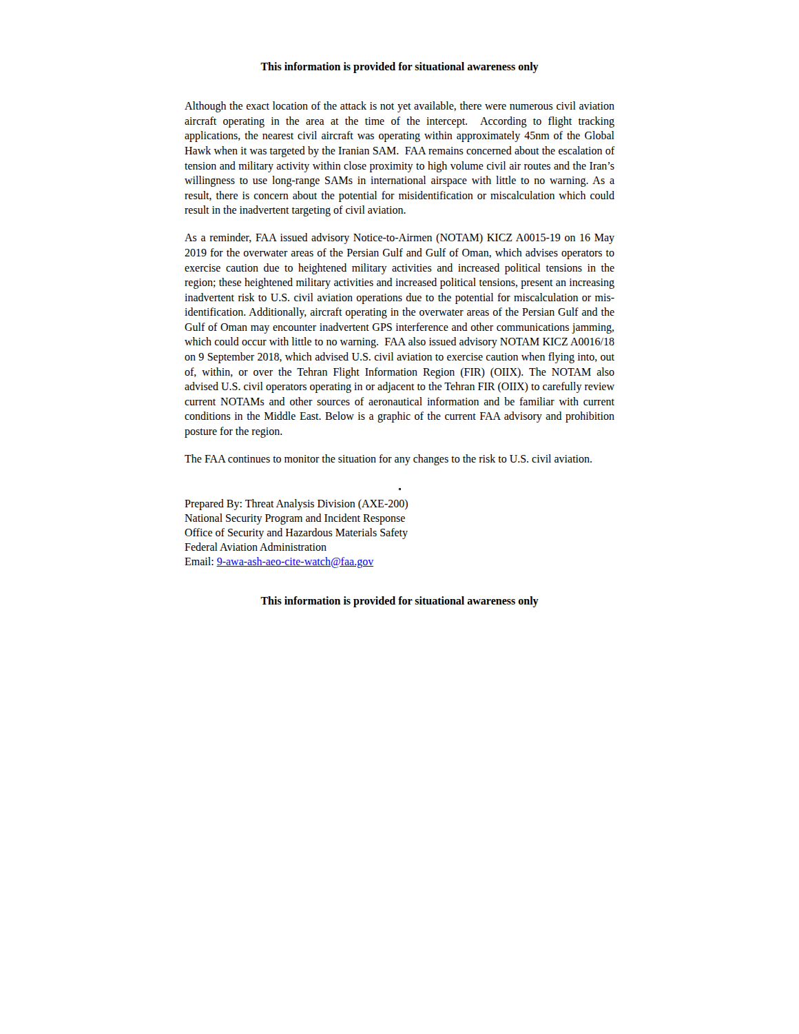This information is provided for situational awareness only
Although the exact location of the attack is not yet available, there were numerous civil aviation aircraft operating in the area at the time of the intercept. According to flight tracking applications, the nearest civil aircraft was operating within approximately 45nm of the Global Hawk when it was targeted by the Iranian SAM. FAA remains concerned about the escalation of tension and military activity within close proximity to high volume civil air routes and the Iran’s willingness to use long-range SAMs in international airspace with little to no warning. As a result, there is concern about the potential for misidentification or miscalculation which could result in the inadvertent targeting of civil aviation.
As a reminder, FAA issued advisory Notice-to-Airmen (NOTAM) KICZ A0015-19 on 16 May 2019 for the overwater areas of the Persian Gulf and Gulf of Oman, which advises operators to exercise caution due to heightened military activities and increased political tensions in the region; these heightened military activities and increased political tensions, present an increasing inadvertent risk to U.S. civil aviation operations due to the potential for miscalculation or mis-identification. Additionally, aircraft operating in the overwater areas of the Persian Gulf and the Gulf of Oman may encounter inadvertent GPS interference and other communications jamming, which could occur with little to no warning. FAA also issued advisory NOTAM KICZ A0016/18 on 9 September 2018, which advised U.S. civil aviation to exercise caution when flying into, out of, within, or over the Tehran Flight Information Region (FIR) (OIIX). The NOTAM also advised U.S. civil operators operating in or adjacent to the Tehran FIR (OIIX) to carefully review current NOTAMs and other sources of aeronautical information and be familiar with current conditions in the Middle East. Below is a graphic of the current FAA advisory and prohibition posture for the region.
The FAA continues to monitor the situation for any changes to the risk to U.S. civil aviation.
Prepared By: Threat Analysis Division (AXE-200)
National Security Program and Incident Response
Office of Security and Hazardous Materials Safety
Federal Aviation Administration
Email: 9-awa-ash-aeo-cite-watch@faa.gov
This information is provided for situational awareness only